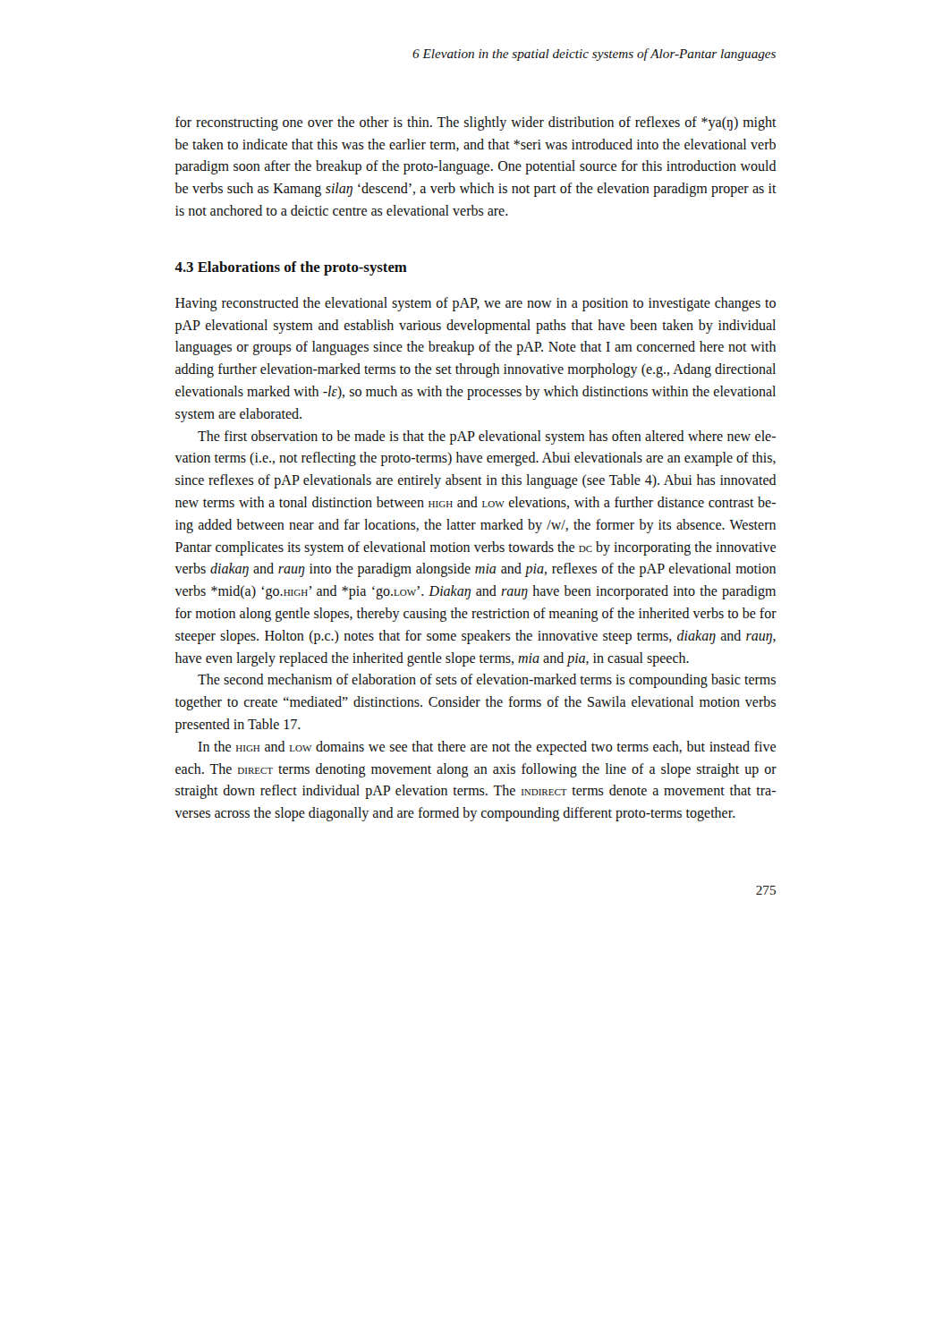6 Elevation in the spatial deictic systems of Alor-Pantar languages
for reconstructing one over the other is thin. The slightly wider distribution of reflexes of *ya(ŋ) might be taken to indicate that this was the earlier term, and that *seri was introduced into the elevational verb paradigm soon after the breakup of the proto-language. One potential source for this introduction would be verbs such as Kamang silaŋ ‘descend’, a verb which is not part of the elevation paradigm proper as it is not anchored to a deictic centre as elevational verbs are.
4.3 Elaborations of the proto-system
Having reconstructed the elevational system of pAP, we are now in a position to investigate changes to pAP elevational system and establish various developmental paths that have been taken by individual languages or groups of languages since the breakup of the pAP. Note that I am concerned here not with adding further elevation-marked terms to the set through innovative morphology (e.g., Adang directional elevationals marked with -lɛ), so much as with the processes by which distinctions within the elevational system are elaborated.
The first observation to be made is that the pAP elevational system has often altered where new elevation terms (i.e., not reflecting the proto-terms) have emerged. Abui elevationals are an example of this, since reflexes of pAP elevationals are entirely absent in this language (see Table 4). Abui has innovated new terms with a tonal distinction between high and low elevations, with a further distance contrast being added between near and far locations, the latter marked by /w/, the former by its absence. Western Pantar complicates its system of elevational motion verbs towards the dc by incorporating the innovative verbs diakaŋ and rauŋ into the paradigm alongside mia and pia, reflexes of the pAP elevational motion verbs *mid(a) ‘go.high’ and *pia ‘go.low’. Diakaŋ and rauŋ have been incorporated into the paradigm for motion along gentle slopes, thereby causing the restriction of meaning of the inherited verbs to be for steeper slopes. Holton (p.c.) notes that for some speakers the innovative steep terms, diakaŋ and rauŋ, have even largely replaced the inherited gentle slope terms, mia and pia, in casual speech.
The second mechanism of elaboration of sets of elevation-marked terms is compounding basic terms together to create “mediated” distinctions. Consider the forms of the Sawila elevational motion verbs presented in Table 17.
In the high and low domains we see that there are not the expected two terms each, but instead five each. The direct terms denoting movement along an axis following the line of a slope straight up or straight down reflect individual pAP elevation terms. The indirect terms denote a movement that traverses across the slope diagonally and are formed by compounding different proto-terms together.
275